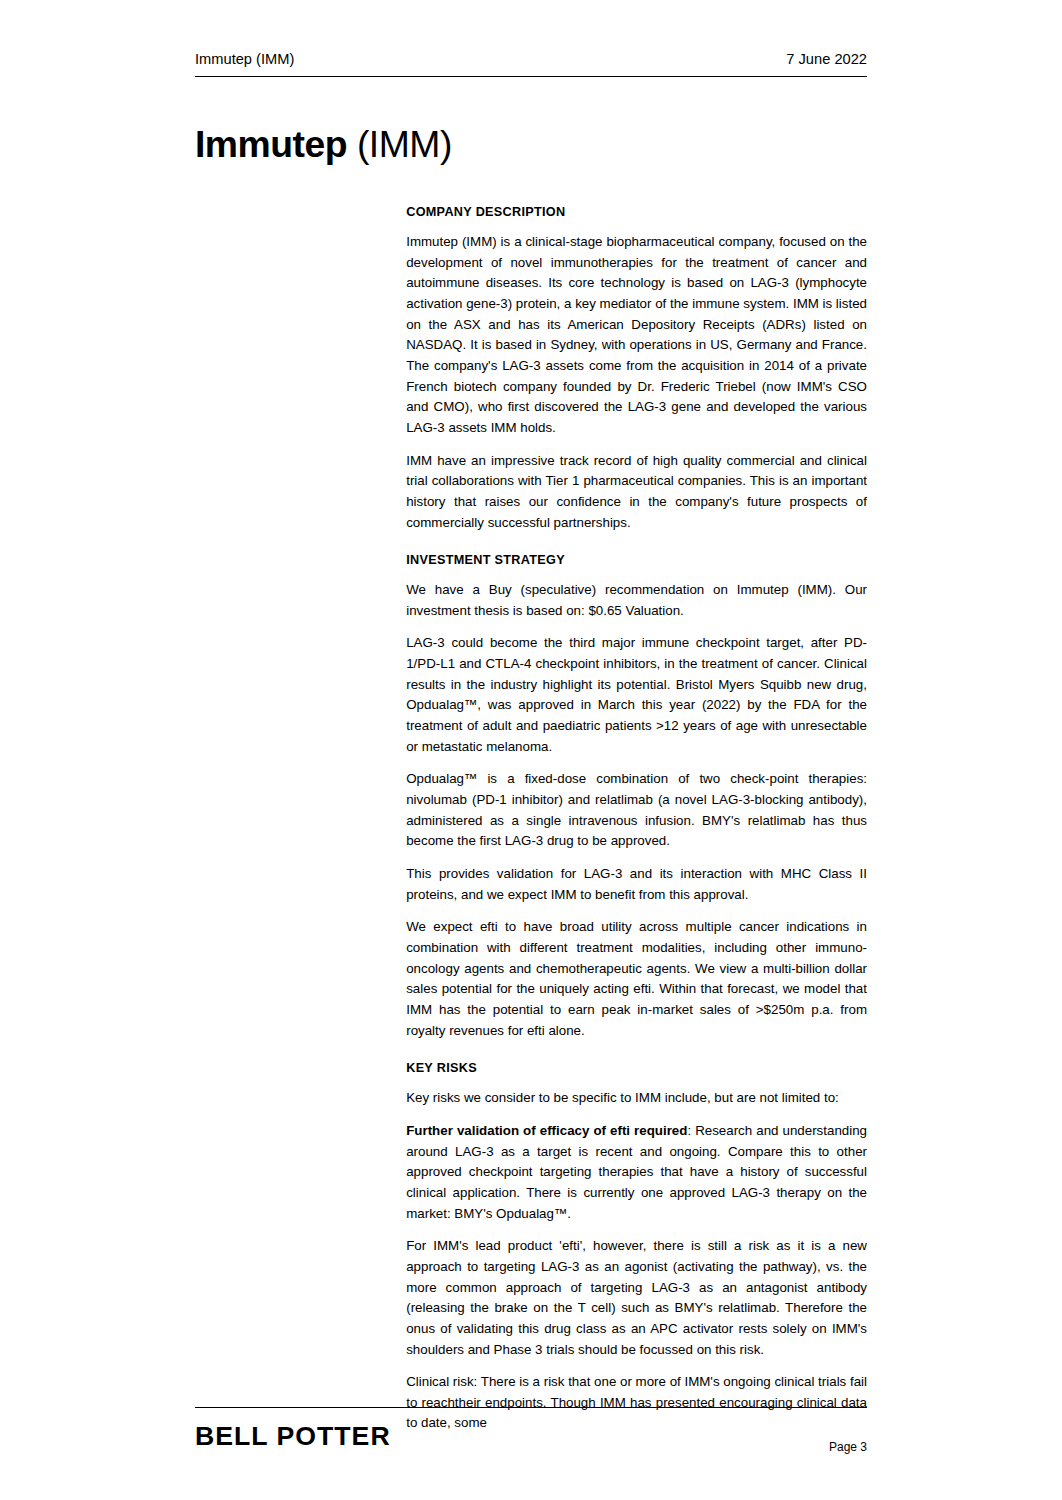Immutep (IMM)
7 June 2022
Immutep (IMM)
COMPANY DESCRIPTION
Immutep (IMM) is a clinical-stage biopharmaceutical company, focused on the development of novel immunotherapies for the treatment of cancer and autoimmune diseases. Its core technology is based on LAG-3 (lymphocyte activation gene-3) protein, a key mediator of the immune system. IMM is listed on the ASX and has its American Depository Receipts (ADRs) listed on NASDAQ. It is based in Sydney, with operations in US, Germany and France. The company's LAG-3 assets come from the acquisition in 2014 of a private French biotech company founded by Dr. Frederic Triebel (now IMM's CSO and CMO), who first discovered the LAG-3 gene and developed the various LAG-3 assets IMM holds.
IMM have an impressive track record of high quality commercial and clinical trial collaborations with Tier 1 pharmaceutical companies. This is an important history that raises our confidence in the company's future prospects of commercially successful partnerships.
INVESTMENT STRATEGY
We have a Buy (speculative) recommendation on Immutep (IMM). Our investment thesis is based on: $0.65 Valuation.
LAG-3 could become the third major immune checkpoint target, after PD-1/PD-L1 and CTLA-4 checkpoint inhibitors, in the treatment of cancer. Clinical results in the industry highlight its potential. Bristol Myers Squibb new drug, Opdualag™, was approved in March this year (2022) by the FDA for the treatment of adult and paediatric patients >12 years of age with unresectable or metastatic melanoma.
Opdualag™ is a fixed-dose combination of two check-point therapies: nivolumab (PD-1 inhibitor) and relatlimab (a novel LAG-3-blocking antibody), administered as a single intravenous infusion. BMY's relatlimab has thus become the first LAG-3 drug to be approved.
This provides validation for LAG-3 and its interaction with MHC Class II proteins, and we expect IMM to benefit from this approval.
We expect efti to have broad utility across multiple cancer indications in combination with different treatment modalities, including other immuno-oncology agents and chemotherapeutic agents. We view a multi-billion dollar sales potential for the uniquely acting efti. Within that forecast, we model that IMM has the potential to earn peak in-market sales of >$250m p.a. from royalty revenues for efti alone.
KEY RISKS
Key risks we consider to be specific to IMM include, but are not limited to:
Further validation of efficacy of efti required: Research and understanding around LAG-3 as a target is recent and ongoing. Compare this to other approved checkpoint targeting therapies that have a history of successful clinical application. There is currently one approved LAG-3 therapy on the market: BMY's Opdualag™.
For IMM's lead product 'efti', however, there is still a risk as it is a new approach to targeting LAG-3 as an agonist (activating the pathway), vs. the more common approach of targeting LAG-3 as an antagonist antibody (releasing the brake on the T cell) such as BMY's relatlimab. Therefore the onus of validating this drug class as an APC activator rests solely on IMM's shoulders and Phase 3 trials should be focussed on this risk.
Clinical risk: There is a risk that one or more of IMM's ongoing clinical trials fail to reachtheir endpoints. Though IMM has presented encouraging clinical data to date, some
BELL POTTER
Page 3